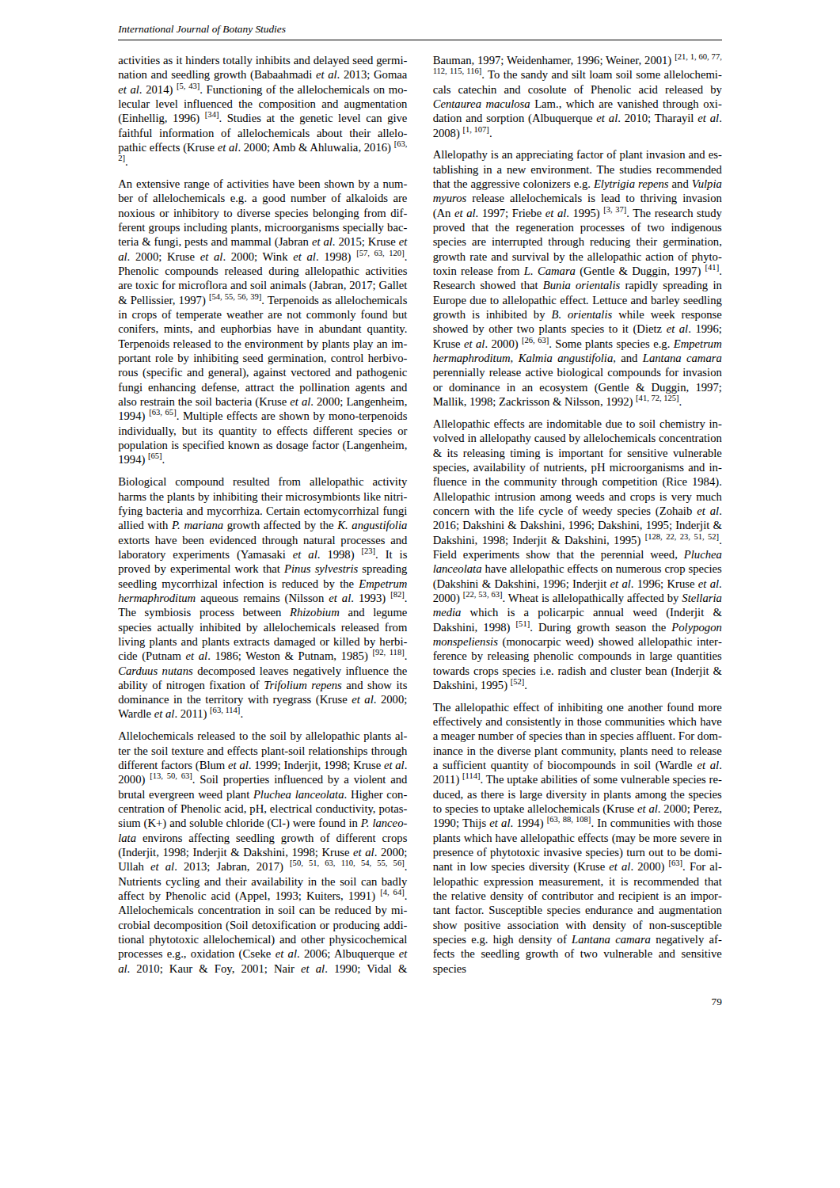International Journal of Botany Studies
activities as it hinders totally inhibits and delayed seed germination and seedling growth (Babaahmadi et al. 2013; Gomaa et al. 2014) [5, 43]. Functioning of the allelochemicals on molecular level influenced the composition and augmentation (Einhellig, 1996) [34]. Studies at the genetic level can give faithful information of allelochemicals about their allelopathic effects (Kruse et al. 2000; Amb & Ahluwalia, 2016) [63, 2].
An extensive range of activities have been shown by a number of allelochemicals e.g. a good number of alkaloids are noxious or inhibitory to diverse species belonging from different groups including plants, microorganisms specially bacteria & fungi, pests and mammal (Jabran et al. 2015; Kruse et al. 2000; Kruse et al. 2000; Wink et al. 1998) [57, 63, 120]. Phenolic compounds released during allelopathic activities are toxic for microflora and soil animals (Jabran, 2017; Gallet & Pellissier, 1997) [54, 55, 56, 39]. Terpenoids as allelochemicals in crops of temperate weather are not commonly found but conifers, mints, and euphorbias have in abundant quantity. Terpenoids released to the environment by plants play an important role by inhibiting seed germination, control herbivorous (specific and general), against vectored and pathogenic fungi enhancing defense, attract the pollination agents and also restrain the soil bacteria (Kruse et al. 2000; Langenheim, 1994) [63, 65]. Multiple effects are shown by mono-terpenoids individually, but its quantity to effects different species or population is specified known as dosage factor (Langenheim, 1994) [65].
Biological compound resulted from allelopathic activity harms the plants by inhibiting their microsymbionts like nitrifying bacteria and mycorrhiza. Certain ectomycorrhizal fungi allied with P. mariana growth affected by the K. angustifolia extorts have been evidenced through natural processes and laboratory experiments (Yamasaki et al. 1998) [23]. It is proved by experimental work that Pinus sylvestris spreading seedling mycorrhizal infection is reduced by the Empetrum hermaphroditum aqueous remains (Nilsson et al. 1993) [82]. The symbiosis process between Rhizobium and legume species actually inhibited by allelochemicals released from living plants and plants extracts damaged or killed by herbicide (Putnam et al. 1986; Weston & Putnam, 1985) [92, 118]. Carduus nutans decomposed leaves negatively influence the ability of nitrogen fixation of Trifolium repens and show its dominance in the territory with ryegrass (Kruse et al. 2000; Wardle et al. 2011) [63, 114].
Allelochemicals released to the soil by allelopathic plants alter the soil texture and effects plant-soil relationships through different factors (Blum et al. 1999; Inderjit, 1998; Kruse et al. 2000) [13, 50, 63]. Soil properties influenced by a violent and brutal evergreen weed plant Pluchea lanceolata. Higher concentration of Phenolic acid, pH, electrical conductivity, potassium (K+) and soluble chloride (Cl-) were found in P. lanceolata environs affecting seedling growth of different crops (Inderjit, 1998; Inderjit & Dakshini, 1998; Kruse et al. 2000; Ullah et al. 2013; Jabran, 2017) [50, 51, 63, 110, 54, 55, 56]. Nutrients cycling and their availability in the soil can badly affect by Phenolic acid (Appel, 1993; Kuiters, 1991) [4, 64]. Allelochemicals concentration in soil can be reduced by microbial decomposition (Soil detoxification or producing additional phytotoxic allelochemical) and other physicochemical processes e.g., oxidation (Cseke et al. 2006; Albuquerque et al. 2010; Kaur & Foy, 2001; Nair et al. 1990; Vidal & Bauman, 1997; Weidenhamer, 1996; Weiner, 2001) [21, 1, 60, 77, 112, 115, 116]. To the sandy and silt loam soil some allelochemicals catechin and cosolute of Phenolic acid released by Centaurea maculosa Lam., which are vanished through oxidation and sorption (Albuquerque et al. 2010; Tharayil et al. 2008) [1, 107].
Allelopathy is an appreciating factor of plant invasion and establishing in a new environment. The studies recommended that the aggressive colonizers e.g. Elytrigia repens and Vulpia myuros release allelochemicals is lead to thriving invasion (An et al. 1997; Friebe et al. 1995) [3, 37]. The research study proved that the regeneration processes of two indigenous species are interrupted through reducing their germination, growth rate and survival by the allelopathic action of phytotoxin release from L. Camara (Gentle & Duggin, 1997) [41]. Research showed that Bunia orientalis rapidly spreading in Europe due to allelopathic effect. Lettuce and barley seedling growth is inhibited by B. orientalis while week response showed by other two plants species to it (Dietz et al. 1996; Kruse et al. 2000) [26, 63]. Some plants species e.g. Empetrum hermaphroditum, Kalmia angustifolia, and Lantana camara perennially release active biological compounds for invasion or dominance in an ecosystem (Gentle & Duggin, 1997; Mallik, 1998; Zackrisson & Nilsson, 1992) [41, 72, 125].
Allelopathic effects are indomitable due to soil chemistry involved in allelopathy caused by allelochemicals concentration & its releasing timing is important for sensitive vulnerable species, availability of nutrients, pH microorganisms and influence in the community through competition (Rice 1984). Allelopathic intrusion among weeds and crops is very much concern with the life cycle of weedy species (Zohaib et al. 2016; Dakshini & Dakshini, 1996; Dakshini, 1995; Inderjit & Dakshini, 1998; Inderjit & Dakshini, 1995) [128, 22, 23, 51, 52]. Field experiments show that the perennial weed, Pluchea lanceolata have allelopathic effects on numerous crop species (Dakshini & Dakshini, 1996; Inderjit et al. 1996; Kruse et al. 2000) [22, 53, 63]. Wheat is allelopathically affected by Stellaria media which is a policarpic annual weed (Inderjit & Dakshini, 1998) [51]. During growth season the Polypogon monspeliensis (monocarpic weed) showed allelopathic interference by releasing phenolic compounds in large quantities towards crops species i.e. radish and cluster bean (Inderjit & Dakshini, 1995) [52].
The allelopathic effect of inhibiting one another found more effectively and consistently in those communities which have a meager number of species than in species affluent. For dominance in the diverse plant community, plants need to release a sufficient quantity of biocompounds in soil (Wardle et al. 2011) [114]. The uptake abilities of some vulnerable species reduced, as there is large diversity in plants among the species to species to uptake allelochemicals (Kruse et al. 2000; Perez, 1990; Thijs et al. 1994) [63, 88, 108]. In communities with those plants which have allelopathic effects (may be more severe in presence of phytotoxic invasive species) turn out to be dominant in low species diversity (Kruse et al. 2000) [63]. For allelopathic expression measurement, it is recommended that the relative density of contributor and recipient is an important factor. Susceptible species endurance and augmentation show positive association with density of non-susceptible species e.g. high density of Lantana camara negatively affects the seedling growth of two vulnerable and sensitive species
79